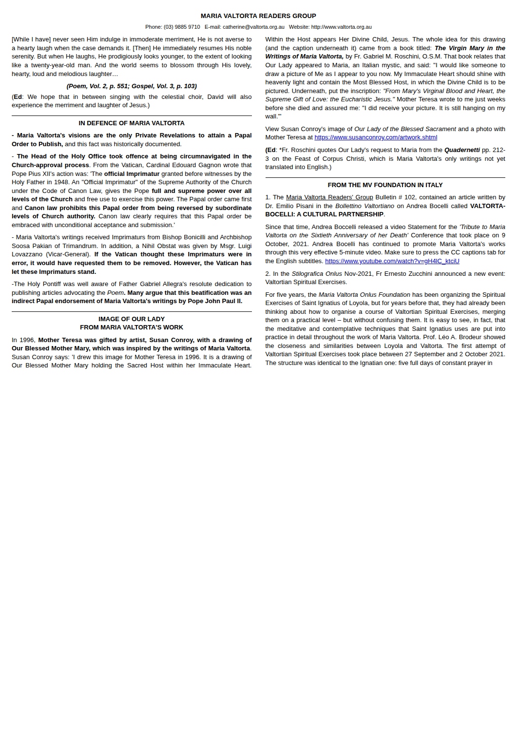MARIA VALTORTA READERS GROUP
Phone: (03) 9885 9710 E-mail: catherine@valtorta.org.au Website: http://www.valtorta.org.au
[While I have] never seen Him indulge in immoderate merriment, He is not averse to a hearty laugh when the case demands it. [Then] He immediately resumes His noble serenity. But when He laughs, He prodigiously looks younger, to the extent of looking like a twenty-year-old man. And the world seems to blossom through His lovely, hearty, loud and melodious laughter…
(Poem, Vol. 2, p. 551; Gospel, Vol. 3, p. 103)
(Ed: We hope that in between singing with the celestial choir, David will also experience the merriment and laughter of Jesus.)
IN DEFENCE OF MARIA VALTORTA
- Maria Valtorta's visions are the only Private Revelations to attain a Papal Order to Publish, and this fact was historically documented.
- The Head of the Holy Office took offence at being circumnavigated in the Church-approval process. From the Vatican, Cardinal Edouard Gagnon wrote that Pope Pius XII's action was: 'The official Imprimatur granted before witnesses by the Holy Father in 1948. An "Official Imprimatur" of the Supreme Authority of the Church under the Code of Canon Law, gives the Pope full and supreme power over all levels of the Church and free use to exercise this power. The Papal order came first and Canon law prohibits this Papal order from being reversed by subordinate levels of Church authority. Canon law clearly requires that this Papal order be embraced with unconditional acceptance and submission.'
- Maria Valtorta's writings received Imprimaturs from Bishop Bonicilli and Archbishop Soosa Pakian of Trimandrum. In addition, a Nihil Obstat was given by Msgr. Luigi Lovazzano (Vicar-General). If the Vatican thought these Imprimaturs were in error, it would have requested them to be removed. However, the Vatican has let these Imprimaturs stand.
-The Holy Pontiff was well aware of Father Gabriel Allegra's resolute dedication to publishing articles advocating the Poem. Many argue that this beatification was an indirect Papal endorsement of Maria Valtorta's writings by Pope John Paul II.
IMAGE OF OUR LADY
FROM MARIA VALTORTA'S WORK
In 1996, Mother Teresa was gifted by artist, Susan Conroy, with a drawing of Our Blessed Mother Mary, which was inspired by the writings of Maria Valtorta. Susan Conroy says: 'I drew this image for Mother Teresa in 1996. It is a drawing of Our Blessed Mother Mary holding the Sacred Host within her Immaculate Heart. Within the Host appears Her Divine Child, Jesus. The whole idea for this drawing (and the caption underneath it) came from a book titled: The Virgin Mary in the Writings of Maria Valtorta, by Fr. Gabriel M. Roschini, O.S.M. That book relates that Our Lady appeared to Maria, an Italian mystic, and said: "I would like someone to draw a picture of Me as I appear to you now. My Immaculate Heart should shine with heavenly light and contain the Most Blessed Host, in which the Divine Child is to be pictured. Underneath, put the inscription: "From Mary's Virginal Blood and Heart, the Supreme Gift of Love: the Eucharistic Jesus." Mother Teresa wrote to me just weeks before she died and assured me: "I did receive your picture. It is still hanging on my wall."'
View Susan Conroy's image of Our Lady of the Blessed Sacrament and a photo with Mother Teresa at https://www.susanconroy.com/artwork.shtml
(Ed: *Fr. Roschini quotes Our Lady's request to Maria from the Quadernetti pp. 212-3 on the Feast of Corpus Christi, which is Maria Valtorta's only writings not yet translated into English.)
FROM THE MV FOUNDATION IN ITALY
1. The Maria Valtorta Readers' Group Bulletin # 102, contained an article written by Dr. Emilio Pisani in the Bollettino Valtortiano on Andrea Bocelli called VALTORTA-BOCELLI: A CULTURAL PARTNERSHIP.
Since that time, Andrea Boccelli released a video Statement for the 'Tribute to Maria Valtorta on the Sixtieth Anniversary of her Death' Conference that took place on 9 October, 2021. Andrea Bocelli has continued to promote Maria Valtorta's works through this very effective 5-minute video. Make sure to press the CC captions tab for the English subtitles. https://www.youtube.com/watch?v=gH4lC_ktciU
2. In the Stilografica Onlus Nov-2021, Fr Ernesto Zucchini announced a new event: Valtortian Spiritual Exercises.
For five years, the Maria Valtorta Onlus Foundation has been organizing the Spiritual Exercises of Saint Ignatius of Loyola, but for years before that, they had already been thinking about how to organise a course of Valtortian Spiritual Exercises, merging them on a practical level – but without confusing them. It is easy to see, in fact, that the meditative and contemplative techniques that Saint Ignatius uses are put into practice in detail throughout the work of Maria Valtorta. Prof. Léo A. Brodeur showed the closeness and similarities between Loyola and Valtorta. The first attempt of Valtortian Spiritual Exercises took place between 27 September and 2 October 2021. The structure was identical to the Ignatian one: five full days of constant prayer in